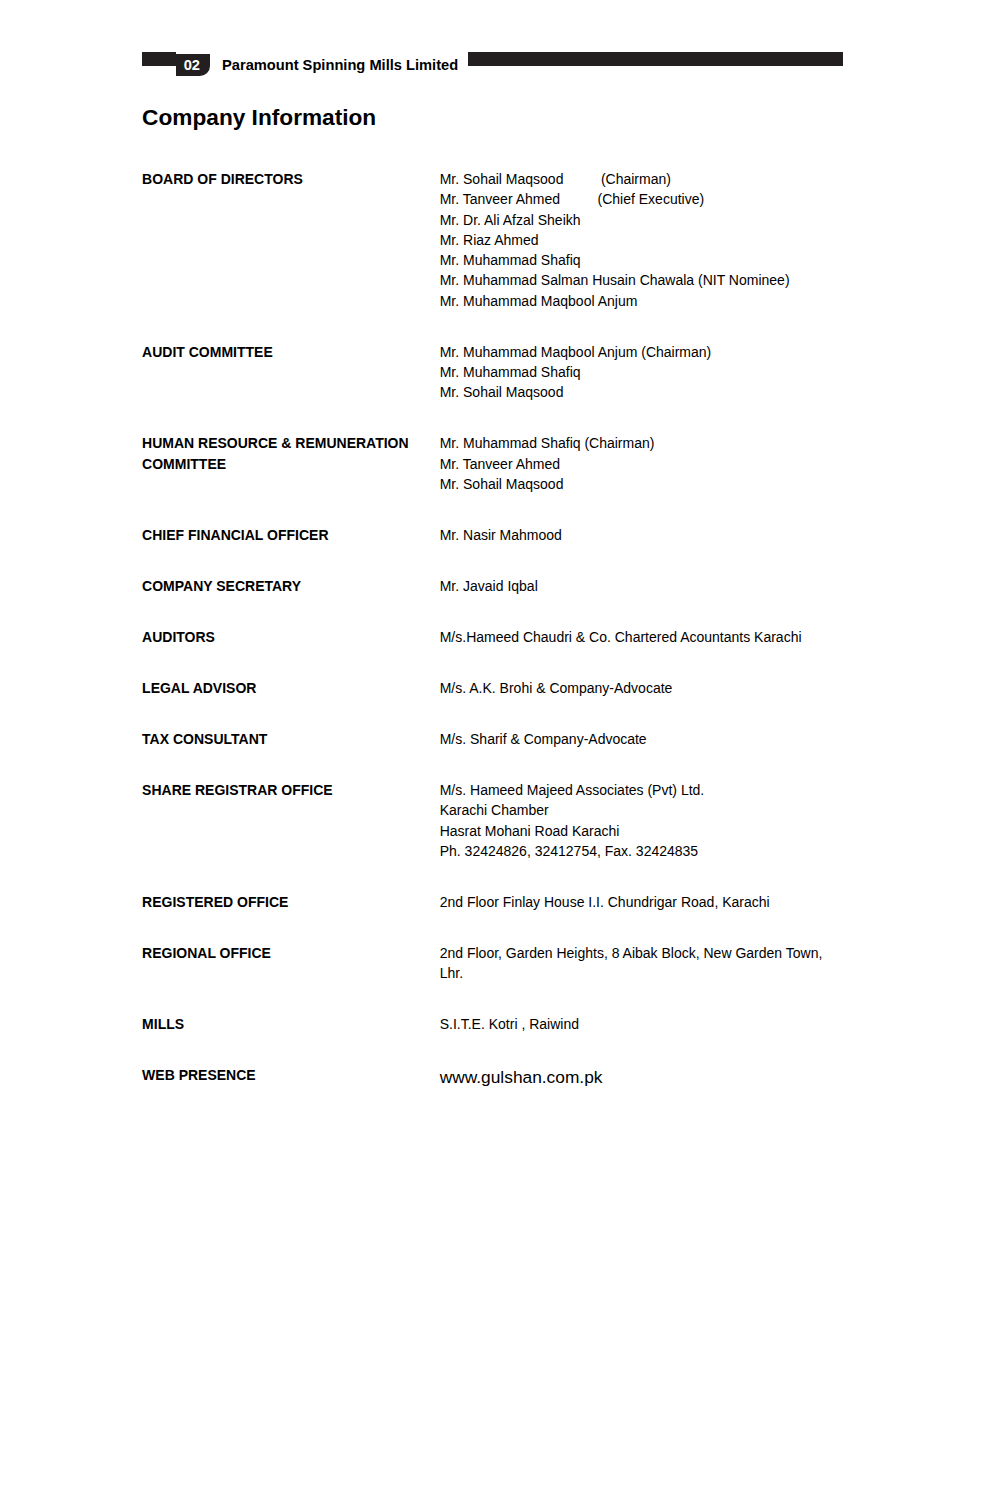02
Paramount Spinning Mills Limited
Company Information
| Board of Directors | Mr. Sohail Maqsood (Chairman) Mr. Tanveer Ahmed (Chief Executive) Mr. Dr. Ali Afzal Sheikh Mr. Riaz Ahmed Mr. Muhammad Shafiq Mr. Muhammad Salman Husain Chawala (NIT Nominee) Mr. Muhammad Maqbool Anjum |
| Audit Committee | Mr. Muhammad Maqbool Anjum (Chairman) Mr. Muhammad Shafiq Mr. Sohail Maqsood |
| Human Resource & Remuneration Committee | Mr. Muhammad Shafiq (Chairman) Mr. Tanveer Ahmed Mr. Sohail Maqsood |
| Chief Financial Officer | Mr. Nasir Mahmood |
| Company Secretary | Mr. Javaid Iqbal |
| Auditors | M/s.Hameed Chaudri & Co. Chartered Acountants Karachi |
| Legal Advisor | M/s. A.K. Brohi & Company-Advocate |
| Tax Consultant | M/s. Sharif & Company-Advocate |
| Share Registrar Office | M/s. Hameed Majeed Associates (Pvt) Ltd. Karachi Chamber Hasrat Mohani Road Karachi Ph. 32424826, 32412754, Fax. 32424835 |
| Registered Office | 2nd Floor Finlay House I.I. Chundrigar Road, Karachi |
| Regional Office | 2nd Floor, Garden Heights, 8 Aibak Block, New Garden Town, Lhr. |
| Mills | S.I.T.E. Kotri , Raiwind |
| Web Presence | www.gulshan.com.pk |